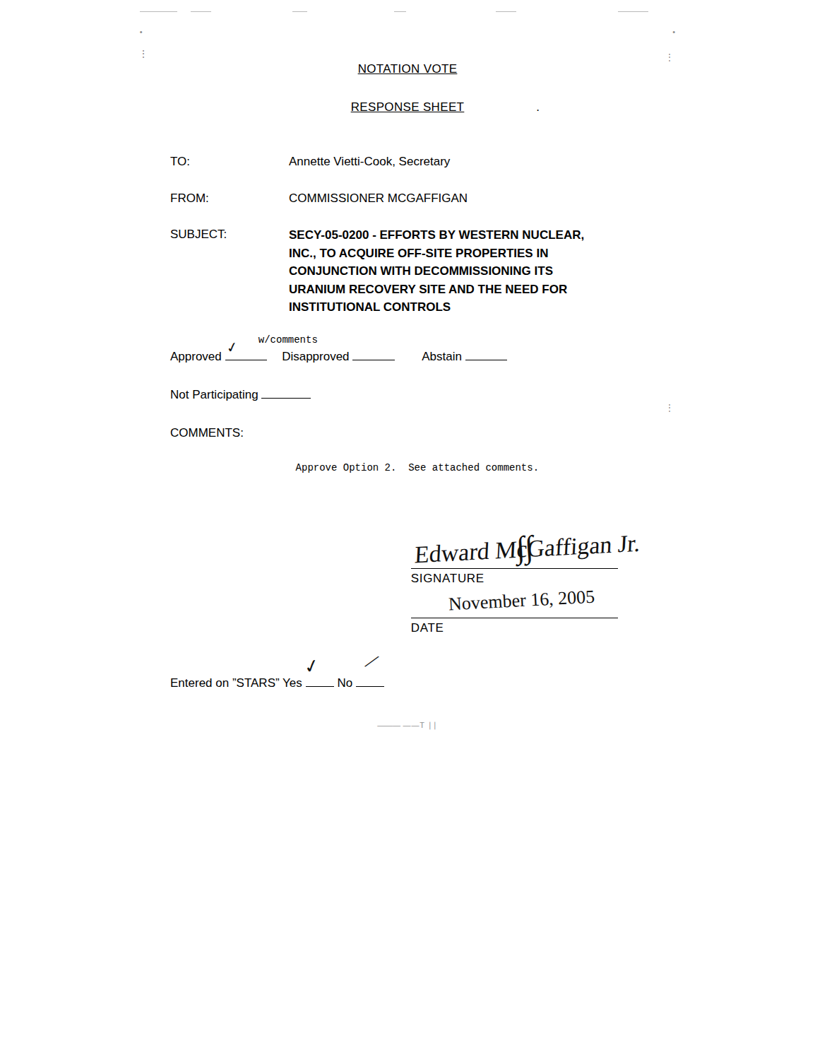•
⋮
•
⋮
⋮
NOTATION VOTE
RESPONSE SHEET
| TO: | Annette Vietti-Cook, Secretary |
| FROM: | COMMISSIONER MCGAFFIGAN |
| SUBJECT: | SECY-05-0200 - EFFORTS BY WESTERN NUCLEAR, INC., TO ACQUIRE OFF-SITE PROPERTIES IN CONJUNCTION WITH DECOMMISSIONING ITS URANIUM RECOVERY SITE AND THE NEED FOR INSTITUTIONAL CONTROLS |
w/comments Approved ✓ Disapproved Abstain
Not Participating
COMMENTS:
Approve Option 2. See attached comments.
Edward McGaffigan Jr.
∫∫
SIGNATURE
November 16, 2005
DATE
Entered on ”STARS” Yes ✓ No ∕
——— ——T ∣∣